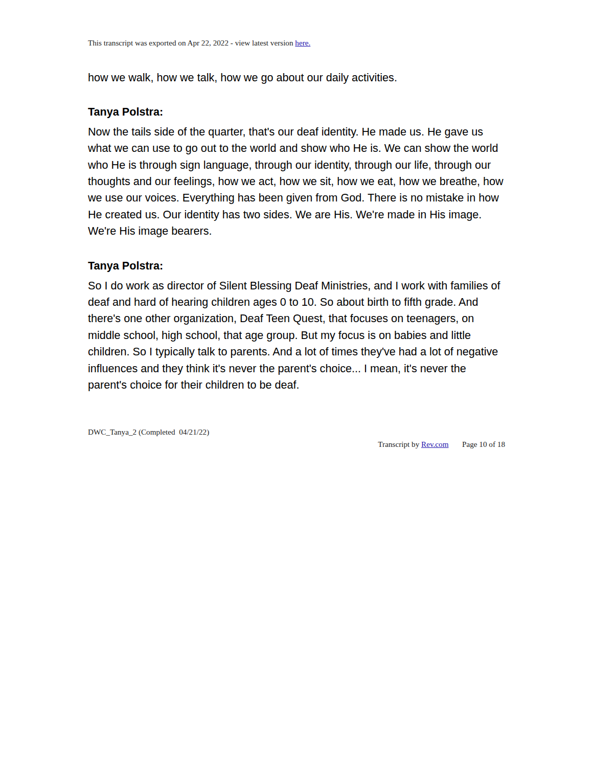This transcript was exported on Apr 22, 2022 - view latest version here.
how we walk, how we talk, how we go about our daily activities.
Tanya Polstra:
Now the tails side of the quarter, that's our deaf identity. He made us. He gave us what we can use to go out to the world and show who He is. We can show the world who He is through sign language, through our identity, through our life, through our thoughts and our feelings, how we act, how we sit, how we eat, how we breathe, how we use our voices. Everything has been given from God. There is no mistake in how He created us. Our identity has two sides. We are His. We're made in His image. We're His image bearers.
Tanya Polstra:
So I do work as director of Silent Blessing Deaf Ministries, and I work with families of deaf and hard of hearing children ages 0 to 10. So about birth to fifth grade. And there's one other organization, Deaf Teen Quest, that focuses on teenagers, on middle school, high school, that age group. But my focus is on babies and little children. So I typically talk to parents. And a lot of times they've had a lot of negative influences and they think it's never the parent's choice... I mean, it's never the parent's choice for their children to be deaf.
DWC_Tanya_2 (Completed 04/21/22)
Transcript by Rev.com Page 10 of 18